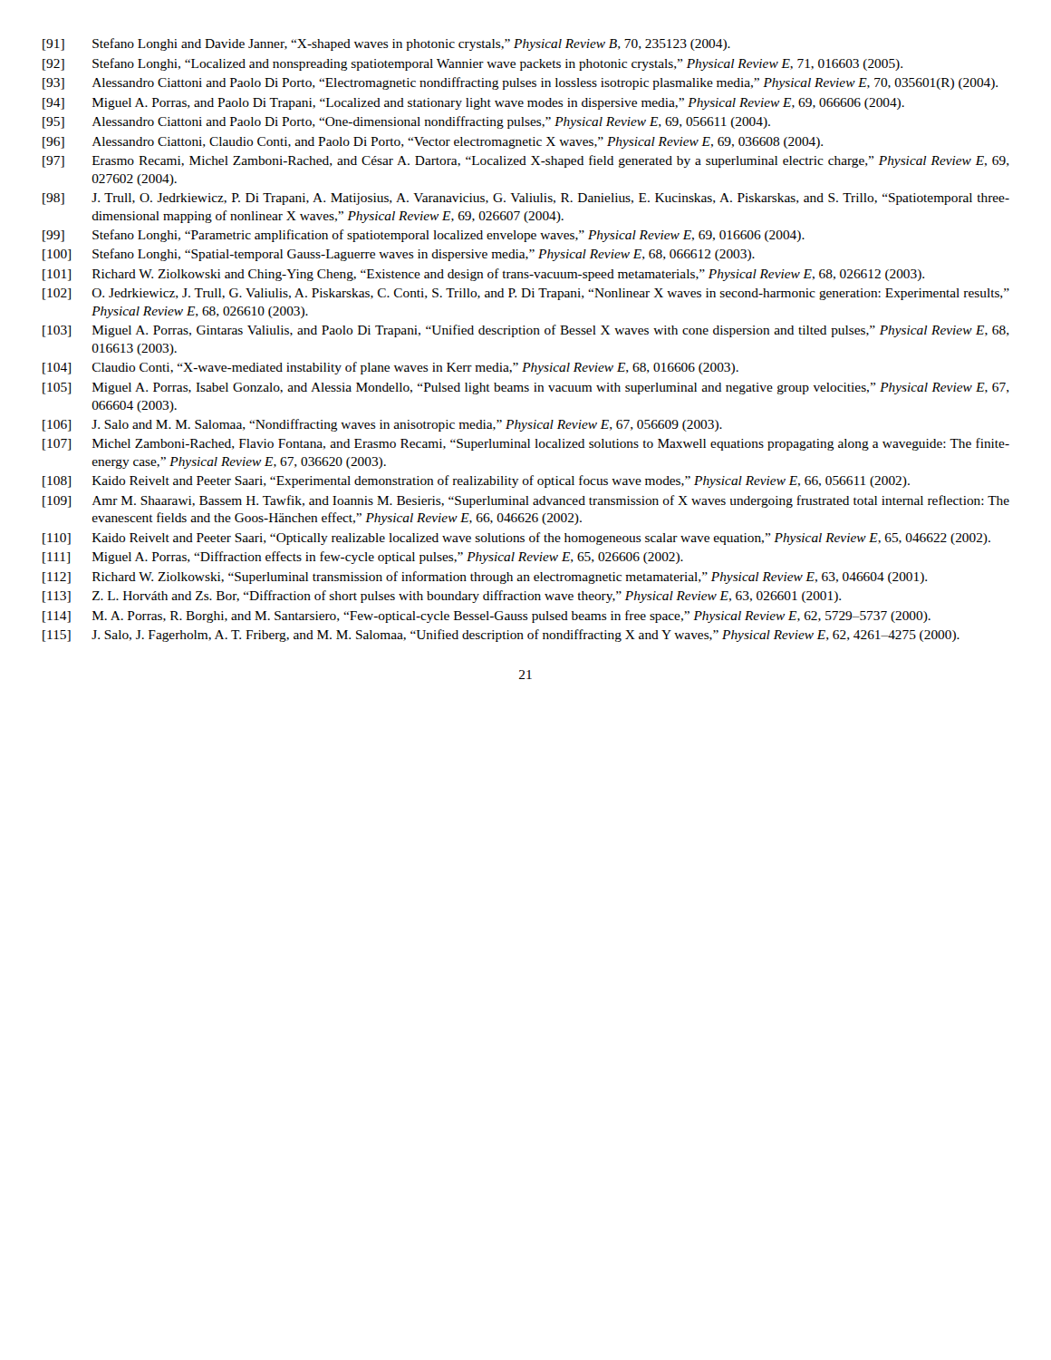[91] Stefano Longhi and Davide Janner, “X-shaped waves in photonic crystals,” Physical Review B, 70, 235123 (2004).
[92] Stefano Longhi, “Localized and nonspreading spatiotemporal Wannier wave packets in photonic crystals,” Physical Review E, 71, 016603 (2005).
[93] Alessandro Ciattoni and Paolo Di Porto, “Electromagnetic nondiffracting pulses in lossless isotropic plasmalike media,” Physical Review E, 70, 035601(R) (2004).
[94] Miguel A. Porras, and Paolo Di Trapani, “Localized and stationary light wave modes in dispersive media,” Physical Review E, 69, 066606 (2004).
[95] Alessandro Ciattoni and Paolo Di Porto, “One-dimensional nondiffracting pulses,” Physical Review E, 69, 056611 (2004).
[96] Alessandro Ciattoni, Claudio Conti, and Paolo Di Porto, “Vector electromagnetic X waves,” Physical Review E, 69, 036608 (2004).
[97] Erasmo Recami, Michel Zamboni-Rached, and César A. Dartora, “Localized X-shaped field generated by a superluminal electric charge,” Physical Review E, 69, 027602 (2004).
[98] J. Trull, O. Jedrkiewicz, P. Di Trapani, A. Matijosius, A. Varanavicius, G. Valiulis, R. Danielius, E. Kucinskas, A. Piskarskas, and S. Trillo, “Spatiotemporal three-dimensional mapping of nonlinear X waves,” Physical Review E, 69, 026607 (2004).
[99] Stefano Longhi, “Parametric amplification of spatiotemporal localized envelope waves,” Physical Review E, 69, 016606 (2004).
[100] Stefano Longhi, “Spatial-temporal Gauss-Laguerre waves in dispersive media,” Physical Review E, 68, 066612 (2003).
[101] Richard W. Ziolkowski and Ching-Ying Cheng, “Existence and design of trans-vacuum-speed metamaterials,” Physical Review E, 68, 026612 (2003).
[102] O. Jedrkiewicz, J. Trull, G. Valiulis, A. Piskarskas, C. Conti, S. Trillo, and P. Di Trapani, “Nonlinear X waves in second-harmonic generation: Experimental results,” Physical Review E, 68, 026610 (2003).
[103] Miguel A. Porras, Gintaras Valiulis, and Paolo Di Trapani, “Unified description of Bessel X waves with cone dispersion and tilted pulses,” Physical Review E, 68, 016613 (2003).
[104] Claudio Conti, “X-wave-mediated instability of plane waves in Kerr media,” Physical Review E, 68, 016606 (2003).
[105] Miguel A. Porras, Isabel Gonzalo, and Alessia Mondello, “Pulsed light beams in vacuum with superluminal and negative group velocities,” Physical Review E, 67, 066604 (2003).
[106] J. Salo and M. M. Salomaa, “Nondiffracting waves in anisotropic media,” Physical Review E, 67, 056609 (2003).
[107] Michel Zamboni-Rached, Flavio Fontana, and Erasmo Recami, “Superluminal localized solutions to Maxwell equations propagating along a waveguide: The finite-energy case,” Physical Review E, 67, 036620 (2003).
[108] Kaido Reivelt and Peeter Saari, “Experimental demonstration of realizability of optical focus wave modes,” Physical Review E, 66, 056611 (2002).
[109] Amr M. Shaarawi, Bassem H. Tawfik, and Ioannis M. Besieris, “Superluminal advanced transmission of X waves undergoing frustrated total internal reflection: The evanescent fields and the Goos-Hänchen effect,” Physical Review E, 66, 046626 (2002).
[110] Kaido Reivelt and Peeter Saari, “Optically realizable localized wave solutions of the homogeneous scalar wave equation,” Physical Review E, 65, 046622 (2002).
[111] Miguel A. Porras, “Diffraction effects in few-cycle optical pulses,” Physical Review E, 65, 026606 (2002).
[112] Richard W. Ziolkowski, “Superluminal transmission of information through an electromagnetic metamaterial,” Physical Review E, 63, 046604 (2001).
[113] Z. L. Horváth and Zs. Bor, “Diffraction of short pulses with boundary diffraction wave theory,” Physical Review E, 63, 026601 (2001).
[114] M. A. Porras, R. Borghi, and M. Santarsiero, “Few-optical-cycle Bessel-Gauss pulsed beams in free space,” Physical Review E, 62, 5729–5737 (2000).
[115] J. Salo, J. Fagerholm, A. T. Friberg, and M. M. Salomaa, “Unified description of nondiffracting X and Y waves,” Physical Review E, 62, 4261–4275 (2000).
21